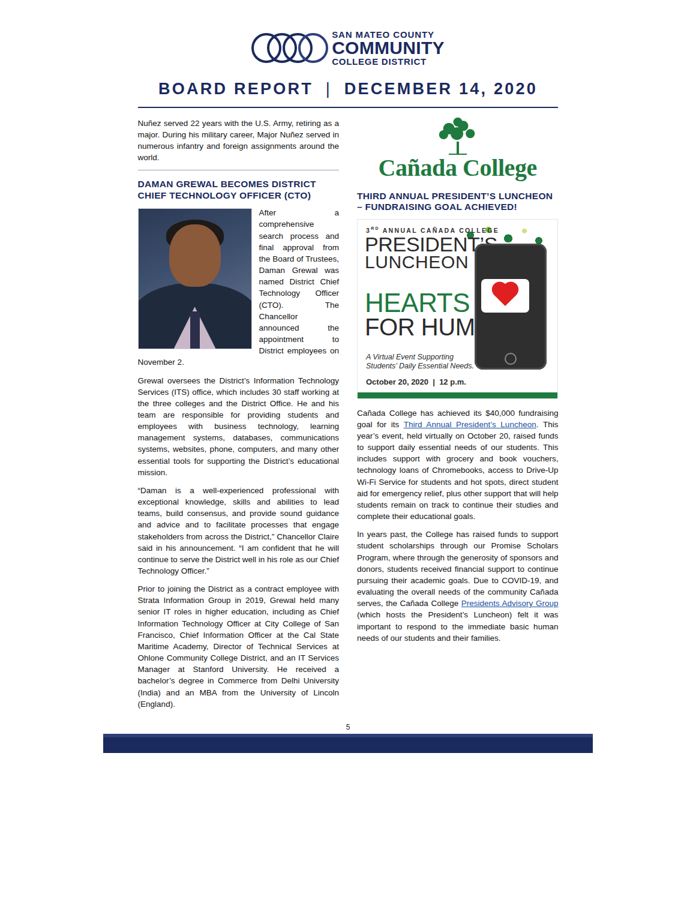SAN MATEO COUNTY
COMMUNITY
COLLEGE DISTRICT
BOARD REPORT | DECEMBER 14, 2020
Nuñez served 22 years with the U.S. Army, retiring as a major. During his military career, Major Nuñez served in numerous infantry and foreign assignments around the world.
Daman Grewal Becomes District Chief Technology Officer (CTO)
After a comprehensive search process and final approval from the Board of Trustees, Daman Grewal was named District Chief Technology Officer (CTO). The Chancellor announced the appointment to District employees on November 2.
Grewal oversees the District’s Information Technology Services (ITS) office, which includes 30 staff working at the three colleges and the District Office. He and his team are responsible for providing students and employees with business technology, learning management systems, databases, communications systems, websites, phone, computers, and many other essential tools for supporting the District’s educational mission.
“Daman is a well-experienced professional with exceptional knowledge, skills and abilities to lead teams, build consensus, and provide sound guidance and advice and to facilitate processes that engage stakeholders from across the District,” Chancellor Claire said in his announcement. “I am confident that he will continue to serve the District well in his role as our Chief Technology Officer.”
Prior to joining the District as a contract employee with Strata Information Group in 2019, Grewal held many senior IT roles in higher education, including as Chief Information Technology Officer at City College of San Francisco, Chief Information Officer at the Cal State Maritime Academy, Director of Technical Services at Ohlone Community College District, and an IT Services Manager at Stanford University. He received a bachelor’s degree in Commerce from Delhi University (India) and an MBA from the University of Lincoln (England).
Cañada College
Third Annual President’s Luncheon – Fundraising Goal Achieved!
3RD ANNUAL CAÑADA COLLEGE
PRESIDENT’SLUNCHEON
HEARTSFOR HUMANITY
A Virtual Event Supporting
Students’ Daily Essential Needs.
October 20, 2020 | 12 p.m.
Cañada College has achieved its $40,000 fundraising goal for its Third Annual President’s Luncheon. This year’s event, held virtually on October 20, raised funds to support daily essential needs of our students. This includes support with grocery and book vouchers, technology loans of Chromebooks, access to Drive-Up Wi-Fi Service for students and hot spots, direct student aid for emergency relief, plus other support that will help students remain on track to continue their studies and complete their educational goals.
In years past, the College has raised funds to support student scholarships through our Promise Scholars Program, where through the generosity of sponsors and donors, students received financial support to continue pursuing their academic goals. Due to COVID-19, and evaluating the overall needs of the community Cañada serves, the Cañada College Presidents Advisory Group (which hosts the President’s Luncheon) felt it was important to respond to the immediate basic human needs of our students and their families.
5